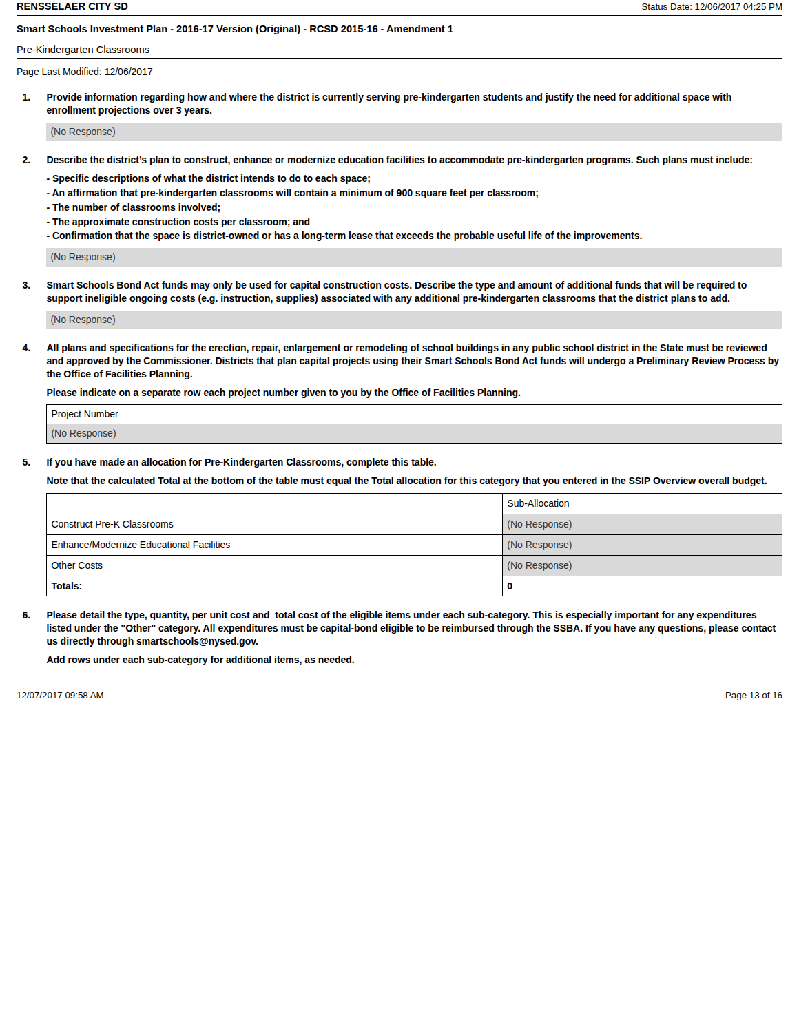RENSSELAER CITY SD
Status Date: 12/06/2017 04:25 PM
Smart Schools Investment Plan - 2016-17 Version (Original) - RCSD 2015-16 - Amendment 1
Pre-Kindergarten Classrooms
Page Last Modified: 12/06/2017
Provide information regarding how and where the district is currently serving pre-kindergarten students and justify the need for additional space with enrollment projections over 3 years.
(No Response)
Describe the district’s plan to construct, enhance or modernize education facilities to accommodate pre-kindergarten programs. Such plans must include:
- Specific descriptions of what the district intends to do to each space;
- An affirmation that pre-kindergarten classrooms will contain a minimum of 900 square feet per classroom;
- The number of classrooms involved;
- The approximate construction costs per classroom; and
- Confirmation that the space is district-owned or has a long-term lease that exceeds the probable useful life of the improvements.
(No Response)
Smart Schools Bond Act funds may only be used for capital construction costs. Describe the type and amount of additional funds that will be required to support ineligible ongoing costs (e.g. instruction, supplies) associated with any additional pre-kindergarten classrooms that the district plans to add.
(No Response)
All plans and specifications for the erection, repair, enlargement or remodeling of school buildings in any public school district in the State must be reviewed and approved by the Commissioner. Districts that plan capital projects using their Smart Schools Bond Act funds will undergo a Preliminary Review Process by the Office of Facilities Planning.
Please indicate on a separate row each project number given to you by the Office of Facilities Planning.
| Project Number |
| (No Response) |
If you have made an allocation for Pre-Kindergarten Classrooms, complete this table.
Note that the calculated Total at the bottom of the table must equal the Total allocation for this category that you entered in the SSIP Overview overall budget.
| | Sub-Allocation |
| Construct Pre-K Classrooms | (No Response) |
| Enhance/Modernize Educational Facilities | (No Response) |
| Other Costs | (No Response) |
| Totals: | 0 |
Please detail the type, quantity, per unit cost and total cost of the eligible items under each sub-category. This is especially important for any expenditures listed under the "Other" category. All expenditures must be capital-bond eligible to be reimbursed through the SSBA. If you have any questions, please contact us directly through smartschools@nysed.gov.
Add rows under each sub-category for additional items, as needed.
12/07/2017 09:58 AM
Page 13 of 16